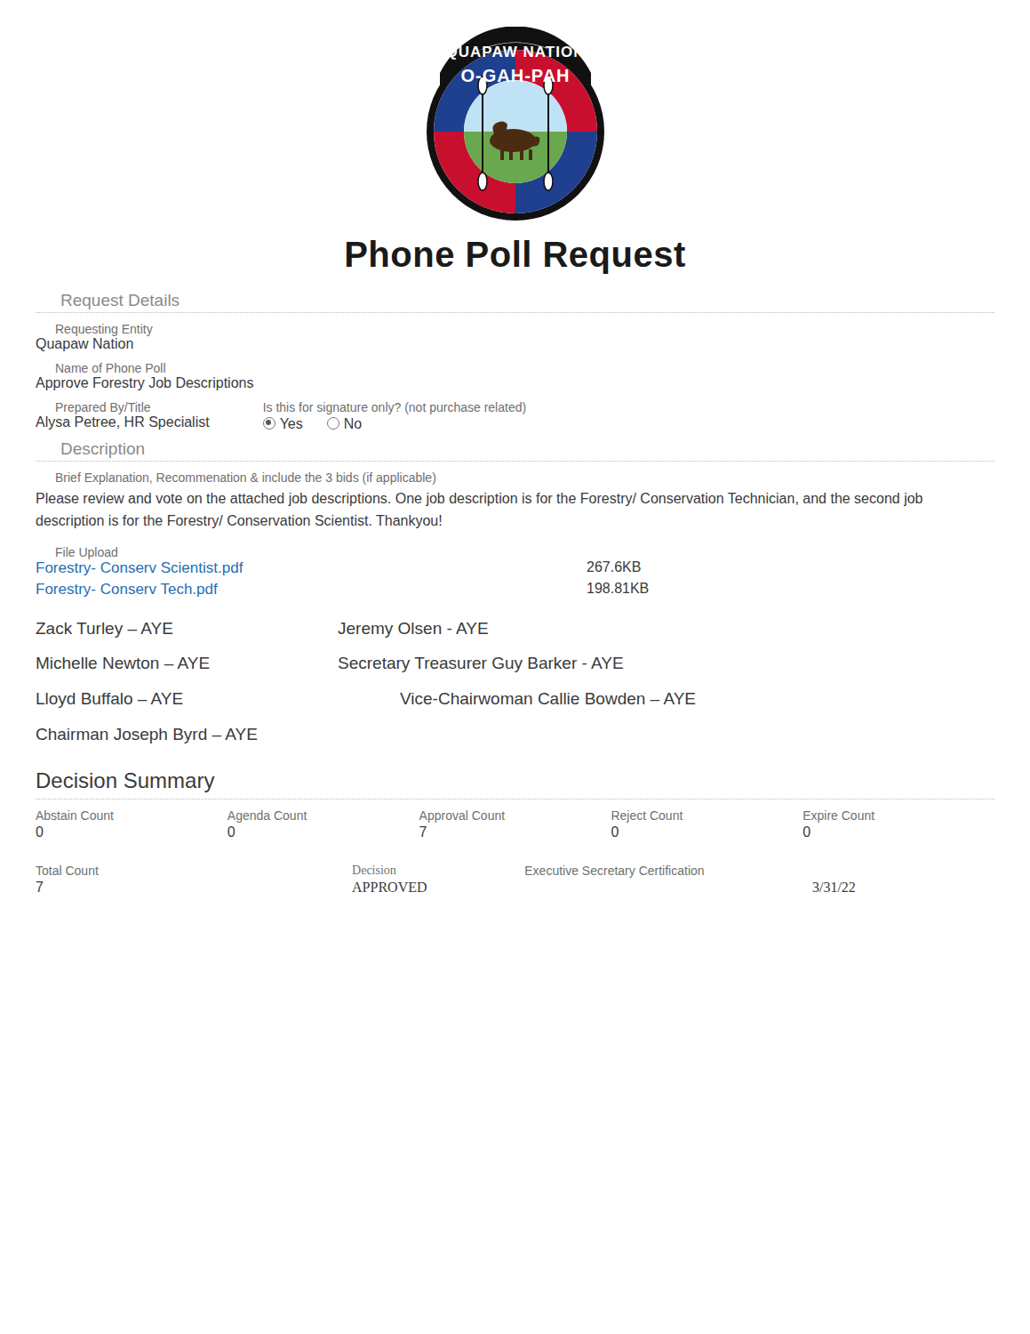QUAPAW NATION O-GAH-PAH
Phone Poll Request
Request Details
Requesting Entity
Quapaw Nation
Name of Phone Poll
Approve Forestry Job Descriptions
Prepared By/Title
Alysa Petree, HR Specialist
Is this for signature only? (not purchase related)
Yes No
Description
Brief Explanation, Recommenation & include the 3 bids (if applicable)
Please review and vote on the attached job descriptions. One job description is for the Forestry/ Conservation Technician, and the second job description is for the Forestry/ Conservation Scientist. Thankyou!
File Upload
Forestry- Conserv Scientist.pdf 267.6KB
Forestry- Conserv Tech.pdf 198.81KB
Zack Turley – AYE
Jeremy Olsen - AYE
Michelle Newton – AYE
Secretary Treasurer Guy Barker - AYE
Lloyd Buffalo – AYE
Vice-Chairwoman Callie Bowden – AYE
Chairman Joseph Byrd – AYE
Decision Summary
| Abstain Count | Agenda Count | Approval Count | Reject Count | Expire Count |
| --- | --- | --- | --- | --- |
| 0 | 0 | 7 | 0 | 0 |
| Total Count | Decision | Executive Secretary Certification | |
| --- | --- | --- | --- |
| 7 | APPROVED | | 3/31/22 |